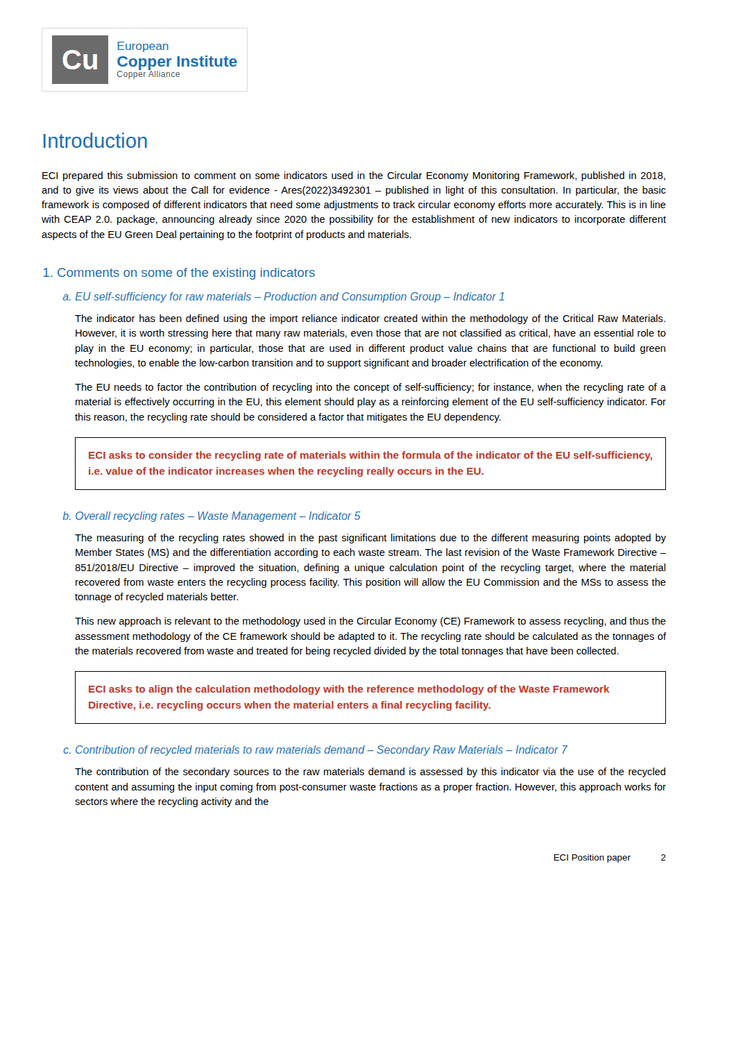Cu
European
Copper Institute
Copper Alliance
Introduction
ECI prepared this submission to comment on some indicators used in the Circular Economy Monitoring Framework, published in 2018, and to give its views about the Call for evidence - Ares(2022)3492301 – published in light of this consultation. In particular, the basic framework is composed of different indicators that need some adjustments to track circular economy efforts more accurately. This is in line with CEAP 2.0. package, announcing already since 2020 the possibility for the establishment of new indicators to incorporate different aspects of the EU Green Deal pertaining to the footprint of products and materials.
Comments on some of the existing indicators
EU self-sufficiency for raw materials – Production and Consumption Group – Indicator 1
The indicator has been defined using the import reliance indicator created within the methodology of the Critical Raw Materials. However, it is worth stressing here that many raw materials, even those that are not classified as critical, have an essential role to play in the EU economy; in particular, those that are used in different product value chains that are functional to build green technologies, to enable the low-carbon transition and to support significant and broader electrification of the economy.
The EU needs to factor the contribution of recycling into the concept of self-sufficiency; for instance, when the recycling rate of a material is effectively occurring in the EU, this element should play as a reinforcing element of the EU self-sufficiency indicator. For this reason, the recycling rate should be considered a factor that mitigates the EU dependency.
ECI asks to consider the recycling rate of materials within the formula of the indicator of the EU self-sufficiency, i.e. value of the indicator increases when the recycling really occurs in the EU.
Overall recycling rates – Waste Management – Indicator 5
The measuring of the recycling rates showed in the past significant limitations due to the different measuring points adopted by Member States (MS) and the differentiation according to each waste stream. The last revision of the Waste Framework Directive – 851/2018/EU Directive – improved the situation, defining a unique calculation point of the recycling target, where the material recovered from waste enters the recycling process facility. This position will allow the EU Commission and the MSs to assess the tonnage of recycled materials better.
This new approach is relevant to the methodology used in the Circular Economy (CE) Framework to assess recycling, and thus the assessment methodology of the CE framework should be adapted to it. The recycling rate should be calculated as the tonnages of the materials recovered from waste and treated for being recycled divided by the total tonnages that have been collected.
ECI asks to align the calculation methodology with the reference methodology of the Waste Framework Directive, i.e. recycling occurs when the material enters a final recycling facility.
Contribution of recycled materials to raw materials demand – Secondary Raw Materials – Indicator 7
The contribution of the secondary sources to the raw materials demand is assessed by this indicator via the use of the recycled content and assuming the input coming from post-consumer waste fractions as a proper fraction. However, this approach works for sectors where the recycling activity and the
ECI Position paper 2